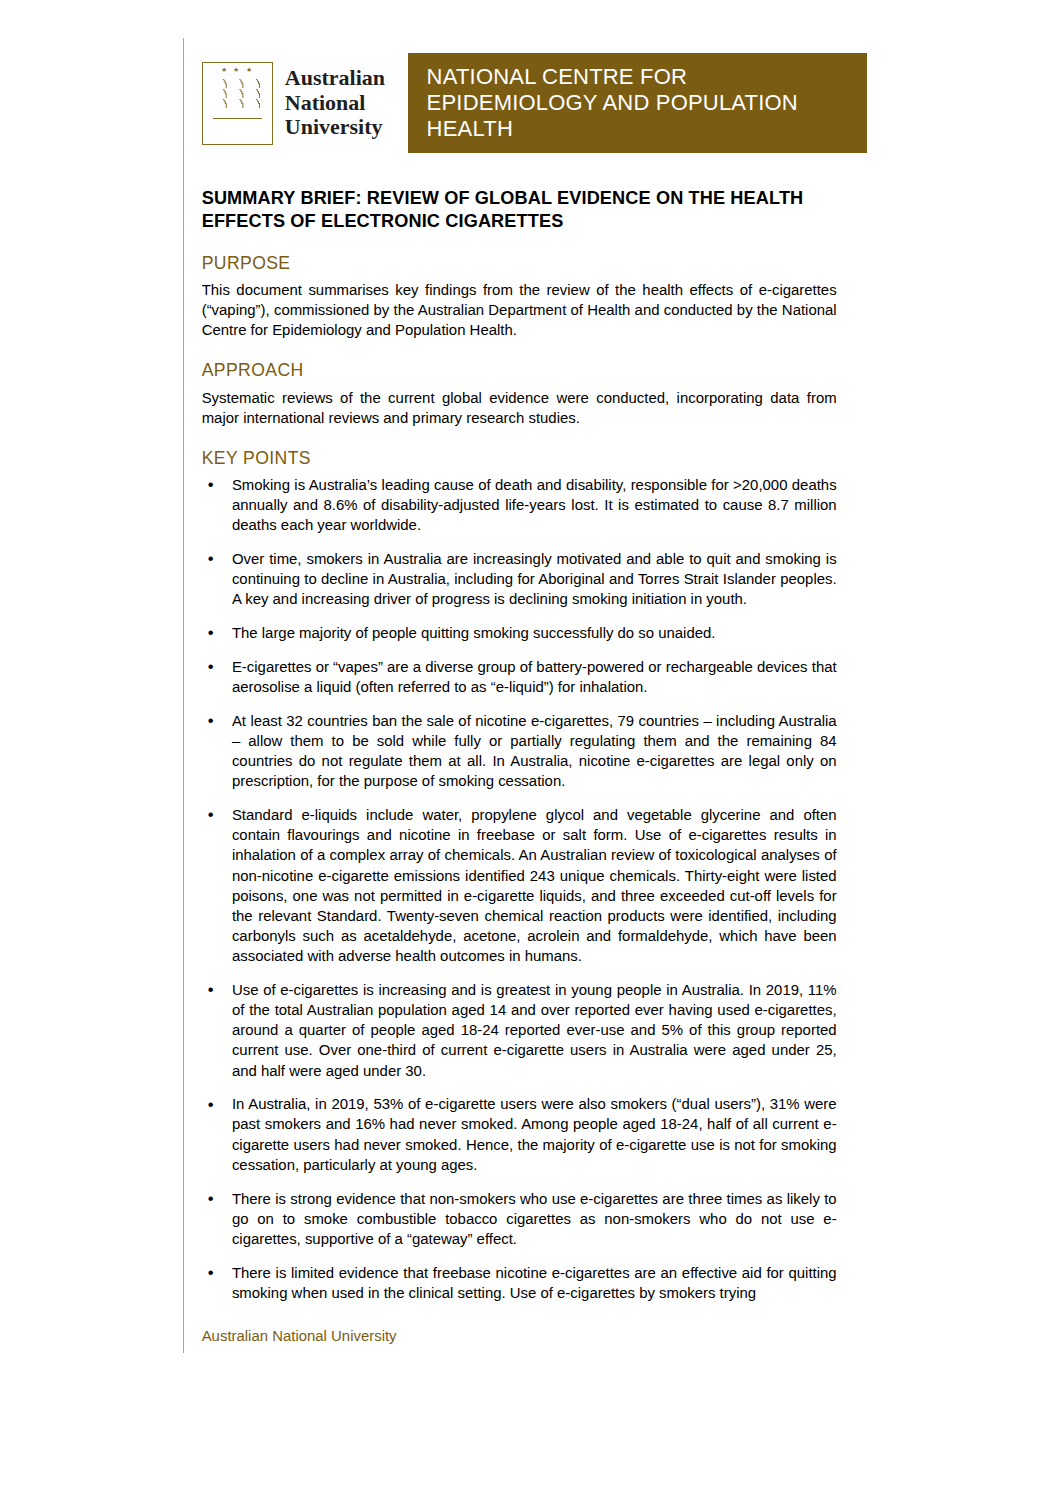★ ★ ★
Australian
National
University
NATIONAL CENTRE FOR EPIDEMIOLOGY AND POPULATION HEALTH
Summary brief: review of global evidence on the health effects of electronic cigarettes
Purpose
This document summarises key findings from the review of the health effects of e-cigarettes (“vaping”), commissioned by the Australian Department of Health and conducted by the National Centre for Epidemiology and Population Health.
Approach
Systematic reviews of the current global evidence were conducted, incorporating data from major international reviews and primary research studies.
Key points
Smoking is Australia’s leading cause of death and disability, responsible for >20,000 deaths annually and 8.6% of disability-adjusted life-years lost. It is estimated to cause 8.7 million deaths each year worldwide.
Over time, smokers in Australia are increasingly motivated and able to quit and smoking is continuing to decline in Australia, including for Aboriginal and Torres Strait Islander peoples. A key and increasing driver of progress is declining smoking initiation in youth.
The large majority of people quitting smoking successfully do so unaided.
E-cigarettes or “vapes” are a diverse group of battery-powered or rechargeable devices that aerosolise a liquid (often referred to as “e-liquid”) for inhalation.
At least 32 countries ban the sale of nicotine e-cigarettes, 79 countries – including Australia – allow them to be sold while fully or partially regulating them and the remaining 84 countries do not regulate them at all. In Australia, nicotine e-cigarettes are legal only on prescription, for the purpose of smoking cessation.
Standard e-liquids include water, propylene glycol and vegetable glycerine and often contain flavourings and nicotine in freebase or salt form. Use of e-cigarettes results in inhalation of a complex array of chemicals. An Australian review of toxicological analyses of non-nicotine e-cigarette emissions identified 243 unique chemicals. Thirty-eight were listed poisons, one was not permitted in e-cigarette liquids, and three exceeded cut-off levels for the relevant Standard. Twenty-seven chemical reaction products were identified, including carbonyls such as acetaldehyde, acetone, acrolein and formaldehyde, which have been associated with adverse health outcomes in humans.
Use of e-cigarettes is increasing and is greatest in young people in Australia. In 2019, 11% of the total Australian population aged 14 and over reported ever having used e-cigarettes, around a quarter of people aged 18-24 reported ever-use and 5% of this group reported current use. Over one-third of current e-cigarette users in Australia were aged under 25, and half were aged under 30.
In Australia, in 2019, 53% of e-cigarette users were also smokers (“dual users”), 31% were past smokers and 16% had never smoked. Among people aged 18-24, half of all current e-cigarette users had never smoked. Hence, the majority of e-cigarette use is not for smoking cessation, particularly at young ages.
There is strong evidence that non-smokers who use e-cigarettes are three times as likely to go on to smoke combustible tobacco cigarettes as non-smokers who do not use e-cigarettes, supportive of a “gateway” effect.
There is limited evidence that freebase nicotine e-cigarettes are an effective aid for quitting smoking when used in the clinical setting. Use of e-cigarettes by smokers trying
Australian National University